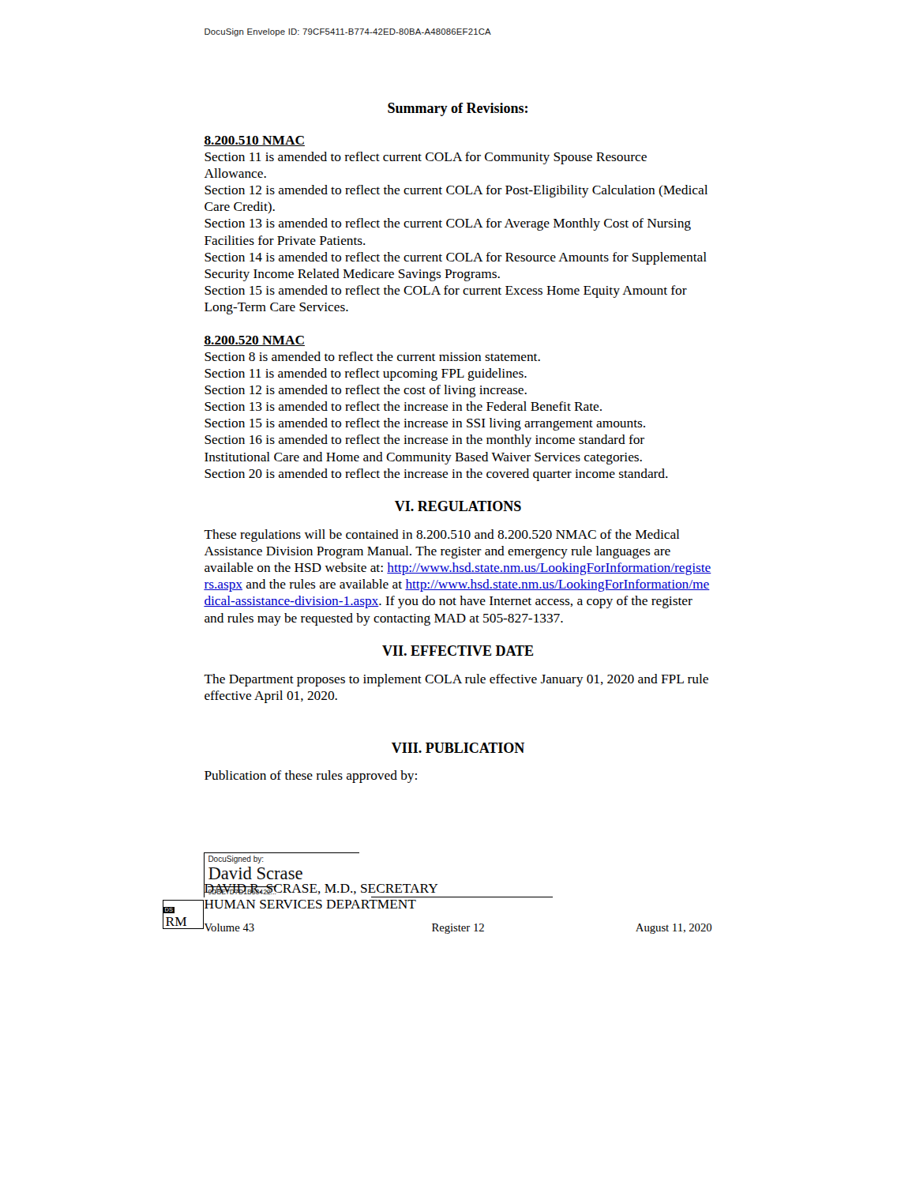DocuSign Envelope ID: 79CF5411-B774-42ED-80BA-A48086EF21CA
Summary of Revisions:
8.200.510 NMAC
Section 11 is amended to reflect current COLA for Community Spouse Resource Allowance.
Section 12 is amended to reflect the current COLA for Post-Eligibility Calculation (Medical Care Credit).
Section 13 is amended to reflect the current COLA for Average Monthly Cost of Nursing Facilities for Private Patients.
Section 14 is amended to reflect the current COLA for Resource Amounts for Supplemental Security Income Related Medicare Savings Programs.
Section 15 is amended to reflect the COLA for current Excess Home Equity Amount for Long-Term Care Services.
8.200.520 NMAC
Section 8 is amended to reflect the current mission statement.
Section 11 is amended to reflect upcoming FPL guidelines.
Section 12 is amended to reflect the cost of living increase.
Section 13 is amended to reflect the increase in the Federal Benefit Rate.
Section 15 is amended to reflect the increase in SSI living arrangement amounts.
Section 16 is amended to reflect the increase in the monthly income standard for Institutional Care and Home and Community Based Waiver Services categories.
Section 20 is amended to reflect the increase in the covered quarter income standard.
VI. REGULATIONS
These regulations will be contained in 8.200.510 and 8.200.520 NMAC of the Medical Assistance Division Program Manual. The register and emergency rule languages are available on the HSD website at: http://www.hsd.state.nm.us/LookingForInformation/registers.aspx and the rules are available at http://www.hsd.state.nm.us/LookingForInformation/medical-assistance-division-1.aspx. If you do not have Internet access, a copy of the register and rules may be requested by contacting MAD at 505-827-1337.
VII. EFFECTIVE DATE
The Department proposes to implement COLA rule effective January 01, 2020 and FPL rule effective April 01, 2020.
VIII. PUBLICATION
Publication of these rules approved by:
DocuSigned by:
David Scrase
9DBE7D7D1B53422...
DAVID R. SCRASE, M.D., SECRETARY
HUMAN SERVICES DEPARTMENT
DS
RM
Volume 43
Register 12
August 11, 2020